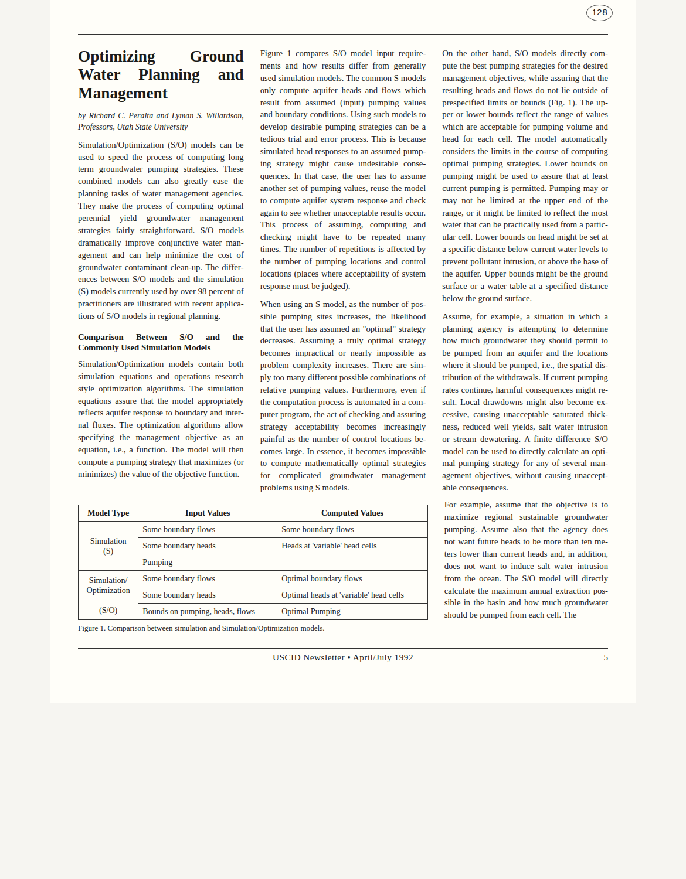128
Optimizing Ground Water Planning and Management
by Richard C. Peralta and Lyman S. Willardson, Professors, Utah State University
Simulation/Optimization (S/O) models can be used to speed the process of computing long term groundwater pumping strategies. These combined models can also greatly ease the planning tasks of water management agencies. They make the process of computing optimal perennial yield groundwater management strategies fairly straightforward. S/O models dramatically improve conjunctive water management and can help minimize the cost of groundwater contaminant clean-up. The differences between S/O models and the simulation (S) models currently used by over 98 percent of practitioners are illustrated with recent applications of S/O models in regional planning.
Comparison Between S/O and the Commonly Used Simulation Models
Simulation/Optimization models contain both simulation equations and operations research style optimization algorithms. The simulation equations assure that the model appropriately reflects aquifer response to boundary and internal fluxes. The optimization algorithms allow specifying the management objective as an equation, i.e., a function. The model will then compute a pumping strategy that maximizes (or minimizes) the value of the objective function.
Figure 1 compares S/O model input requirements and how results differ from generally used simulation models. The common S models only compute aquifer heads and flows which result from assumed (input) pumping values and boundary conditions. Using such models to develop desirable pumping strategies can be a tedious trial and error process. This is because simulated head responses to an assumed pumping strategy might cause undesirable consequences. In that case, the user has to assume another set of pumping values, reuse the model to compute aquifer system response and check again to see whether unacceptable results occur. This process of assuming, computing and checking might have to be repeated many times. The number of repetitions is affected by the number of pumping locations and control locations (places where acceptability of system response must be judged).
When using an S model, as the number of possible pumping sites increases, the likelihood that the user has assumed an "optimal" strategy decreases. Assuming a truly optimal strategy becomes impractical or nearly impossible as problem complexity increases. There are simply too many different possible combinations of relative pumping values. Furthermore, even if the computation process is automated in a computer program, the act of checking and assuring strategy acceptability becomes increasingly painful as the number of control locations becomes large. In essence, it becomes impossible to compute mathematically optimal strategies for complicated groundwater management problems using S models.
On the other hand, S/O models directly compute the best pumping strategies for the desired management objectives, while assuring that the resulting heads and flows do not lie outside of prespecified limits or bounds (Fig. 1). The upper or lower bounds reflect the range of values which are acceptable for pumping volume and head for each cell. The model automatically considers the limits in the course of computing optimal pumping strategies. Lower bounds on pumping might be used to assure that at least current pumping is permitted. Pumping may or may not be limited at the upper end of the range, or it might be limited to reflect the most water that can be practically used from a particular cell. Lower bounds on head might be set at a specific distance below current water levels to prevent pollutant intrusion, or above the base of the aquifer. Upper bounds might be the ground surface or a water table at a specified distance below the ground surface.
Assume, for example, a situation in which a planning agency is attempting to determine how much groundwater they should permit to be pumped from an aquifer and the locations where it should be pumped, i.e., the spatial distribution of the withdrawals. If current pumping rates continue, harmful consequences might result. Local drawdowns might also become excessive, causing unacceptable saturated thickness, reduced well yields, salt water intrusion or stream dewatering. A finite difference S/O model can be used to directly calculate an optimal pumping strategy for any of several management objectives, without causing unacceptable consequences.
| Model Type | Input Values | Computed Values |
| --- | --- | --- |
| Simulation (S) | Some boundary flows | Some boundary flows |
| Some boundary heads | Heads at 'variable' head cells |
| Pumping | |
| Simulation/ Optimization (S/O) | Some boundary flows | Optimal boundary flows |
| Some boundary heads | Optimal heads at 'variable' head cells |
| Bounds on pumping, heads, flows | Optimal Pumping |
Figure 1. Comparison between simulation and Simulation/Optimization models.
For example, assume that the objective is to maximize regional sustainable groundwater pumping. Assume also that the agency does not want future heads to be more than ten meters lower than current heads and, in addition, does not want to induce salt water intrusion from the ocean. The S/O model will directly calculate the maximum annual extraction possible in the basin and how much groundwater should be pumped from each cell. The
USCID Newsletter • April/July 1992 5